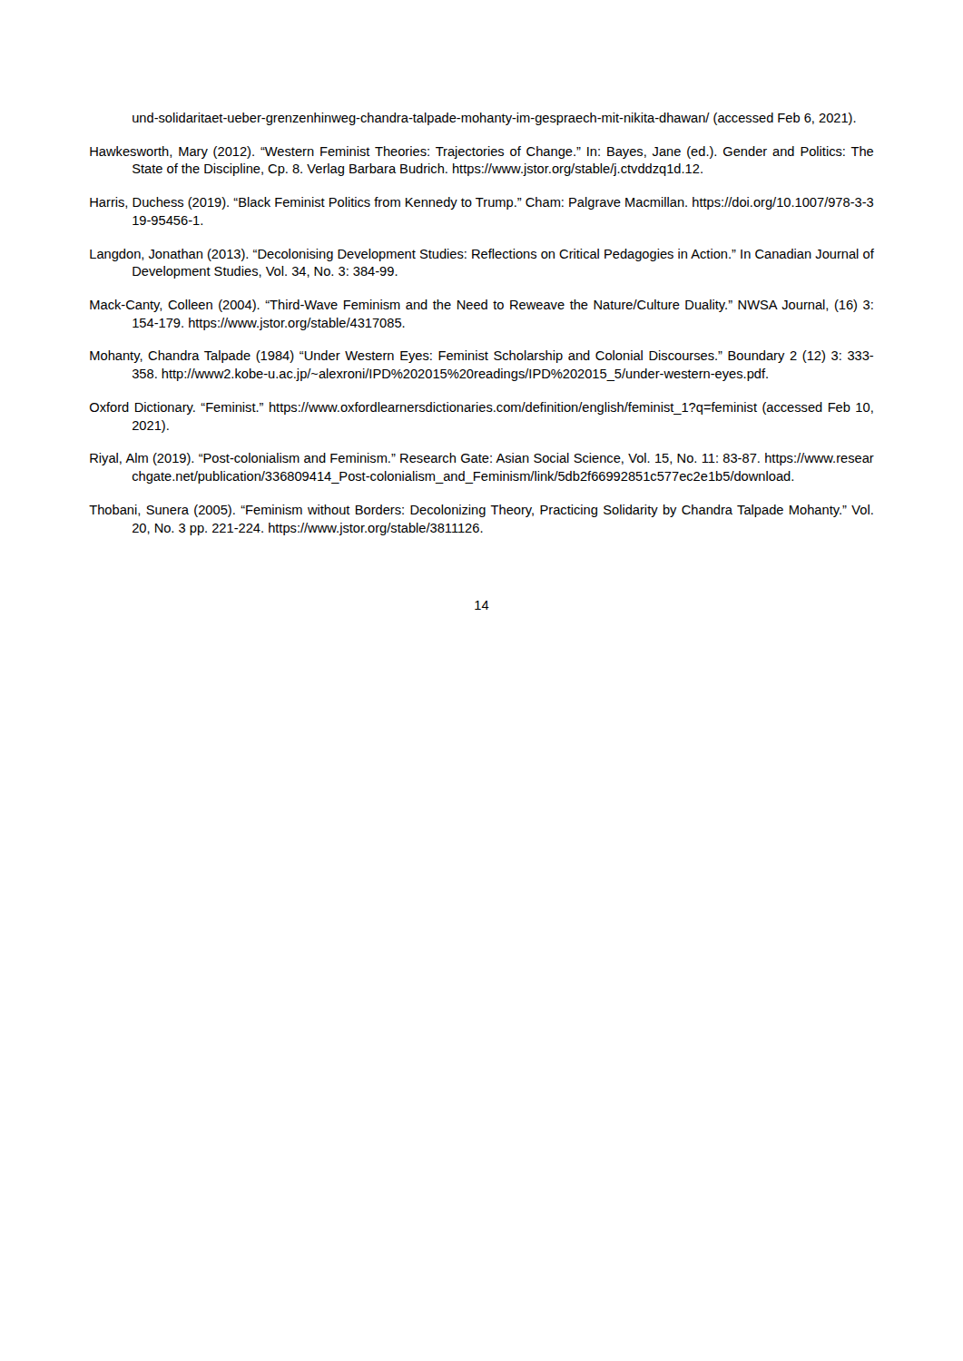und-solidaritaet-ueber-grenzenhinweg-chandra-talpade-mohanty-im-gespraech-mit-nikita-dhawan/ (accessed Feb 6, 2021).
Hawkesworth, Mary (2012). “Western Feminist Theories: Trajectories of Change.” In: Bayes, Jane (ed.). Gender and Politics: The State of the Discipline, Cp. 8. Verlag Barbara Budrich. https://www.jstor.org/stable/j.ctvddzq1d.12.
Harris, Duchess (2019). “Black Feminist Politics from Kennedy to Trump.” Cham: Palgrave Macmillan. https://doi.org/10.1007/978-3-319-95456-1.
Langdon, Jonathan (2013). “Decolonising Development Studies: Reflections on Critical Pedagogies in Action.” In Canadian Journal of Development Studies, Vol. 34, No. 3: 384-99.
Mack-Canty, Colleen (2004). “Third-Wave Feminism and the Need to Reweave the Nature/Culture Duality.” NWSA Journal, (16) 3: 154-179. https://www.jstor.org/stable/4317085.
Mohanty, Chandra Talpade (1984) “Under Western Eyes: Feminist Scholarship and Colonial Discourses.” Boundary 2 (12) 3: 333-358. http://www2.kobe-u.ac.jp/~alexroni/IPD%202015%20readings/IPD%202015_5/under-western-eyes.pdf.
Oxford Dictionary. “Feminist.” https://www.oxfordlearnersdictionaries.com/definition/english/feminist_1?q=feminist (accessed Feb 10, 2021).
Riyal, Alm (2019). “Post-colonialism and Feminism.” Research Gate: Asian Social Science, Vol. 15, No. 11: 83-87. https://www.researchgate.net/publication/336809414_Post-colonialism_and_Feminism/link/5db2f66992851c577ec2e1b5/download.
Thobani, Sunera (2005). “Feminism without Borders: Decolonizing Theory, Practicing Solidarity by Chandra Talpade Mohanty.” Vol. 20, No. 3 pp. 221-224. https://www.jstor.org/stable/3811126.
14